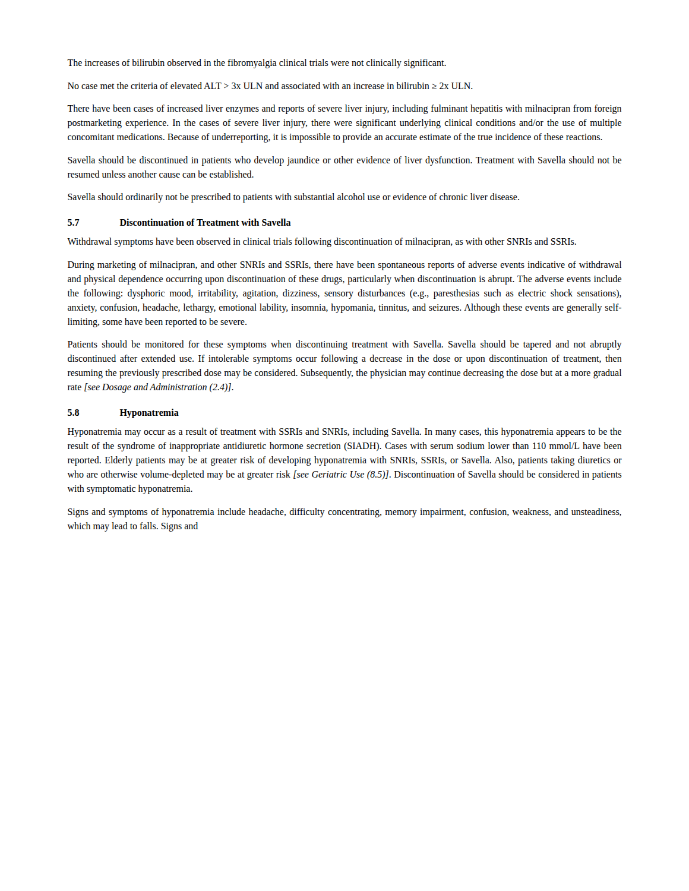The increases of bilirubin observed in the fibromyalgia clinical trials were not clinically significant.
No case met the criteria of elevated ALT > 3x ULN and associated with an increase in bilirubin ≥ 2x ULN.
There have been cases of increased liver enzymes and reports of severe liver injury, including fulminant hepatitis with milnacipran from foreign postmarketing experience. In the cases of severe liver injury, there were significant underlying clinical conditions and/or the use of multiple concomitant medications. Because of underreporting, it is impossible to provide an accurate estimate of the true incidence of these reactions.
Savella should be discontinued in patients who develop jaundice or other evidence of liver dysfunction. Treatment with Savella should not be resumed unless another cause can be established.
Savella should ordinarily not be prescribed to patients with substantial alcohol use or evidence of chronic liver disease.
5.7 Discontinuation of Treatment with Savella
Withdrawal symptoms have been observed in clinical trials following discontinuation of milnacipran, as with other SNRIs and SSRIs.
During marketing of milnacipran, and other SNRIs and SSRIs, there have been spontaneous reports of adverse events indicative of withdrawal and physical dependence occurring upon discontinuation of these drugs, particularly when discontinuation is abrupt. The adverse events include the following: dysphoric mood, irritability, agitation, dizziness, sensory disturbances (e.g., paresthesias such as electric shock sensations), anxiety, confusion, headache, lethargy, emotional lability, insomnia, hypomania, tinnitus, and seizures. Although these events are generally self-limiting, some have been reported to be severe.
Patients should be monitored for these symptoms when discontinuing treatment with Savella. Savella should be tapered and not abruptly discontinued after extended use. If intolerable symptoms occur following a decrease in the dose or upon discontinuation of treatment, then resuming the previously prescribed dose may be considered. Subsequently, the physician may continue decreasing the dose but at a more gradual rate [see Dosage and Administration (2.4)].
5.8 Hyponatremia
Hyponatremia may occur as a result of treatment with SSRIs and SNRIs, including Savella. In many cases, this hyponatremia appears to be the result of the syndrome of inappropriate antidiuretic hormone secretion (SIADH). Cases with serum sodium lower than 110 mmol/L have been reported. Elderly patients may be at greater risk of developing hyponatremia with SNRIs, SSRIs, or Savella. Also, patients taking diuretics or who are otherwise volume-depleted may be at greater risk [see Geriatric Use (8.5)]. Discontinuation of Savella should be considered in patients with symptomatic hyponatremia.
Signs and symptoms of hyponatremia include headache, difficulty concentrating, memory impairment, confusion, weakness, and unsteadiness, which may lead to falls. Signs and